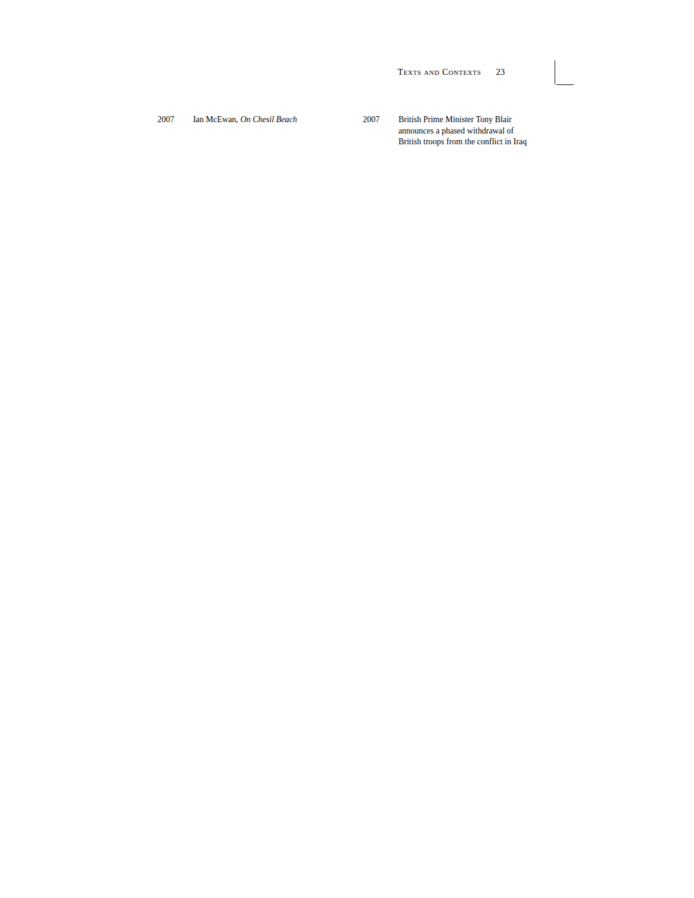Texts and Contexts 23
| 2007 | Ian McEwan, On Chesil Beach | | 2007 | British Prime Minister Tony Blair announces a phased withdrawal of British troops from the conflict in Iraq |